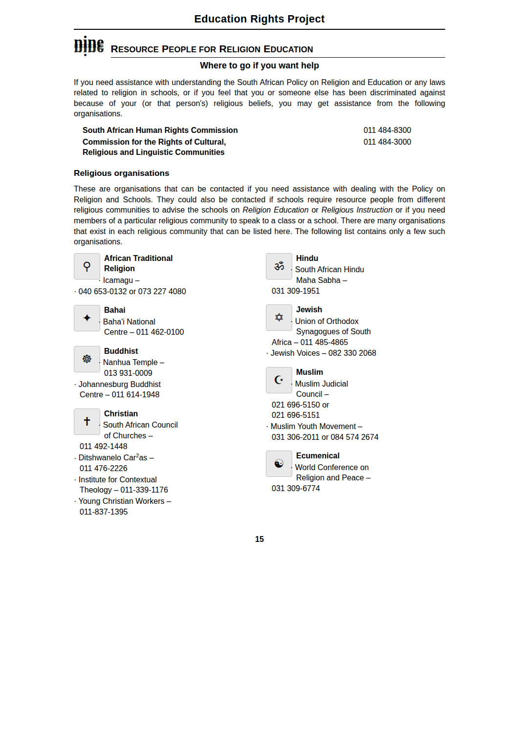Education Rights Project
ninenine
RESOURCE PEOPLE FOR RELIGION EDUCATION
Where to go if you want help
If you need assistance with understanding the South African Policy on Religion and Education or any laws related to religion in schools, or if you feel that you or someone else has been discriminated against because of your (or that person's) religious beliefs, you may get assistance from the following organisations.
| South African Human Rights Commission | 011 484-8300 |
| Commission for the Rights of Cultural, Religious and Linguistic Communities | 011 484-3000 |
Religious organisations
These are organisations that can be contacted if you need assistance with dealing with the Policy on Religion and Schools. They could also be contacted if schools require resource people from different religious communities to advise the schools on Religion Education or Religious Instruction or if you need members of a particular religious community to speak to a class or a school. There are many organisations that exist in each religious community that can be listed here. The following list contains only a few such organisations.
⚲
African Traditional
Religion
Icamagu –
040 653-0132 or 073 227 4080
✦
Bahai
Baha'i National
Centre – 011 462-0100
☸
Buddhist
Nanhua Temple –
013 931-0009
Johannesburg Buddhist
Centre – 011 614-1948
✝
Christian
South African Council
of Churches –
011 492-1448
Ditshwanelo Car2as –
011 476-2226
Institute for Contextual
Theology – 011-339-1176
Young Christian Workers –
011-837-1395
ॐ
Hindu
South African Hindu
Maha Sabha –
031 309-1951
✡
Jewish
Union of Orthodox
Synagogues of South
Africa – 011 485-4865
Jewish Voices – 082 330 2068
☪
Muslim
Muslim Judicial
Council –
021 696-5150 or
021 696-5151
Muslim Youth Movement –
031 306-2011 or 084 574 2674
☯
Ecumenical
World Conference on
Religion and Peace –
031 309-6774
15